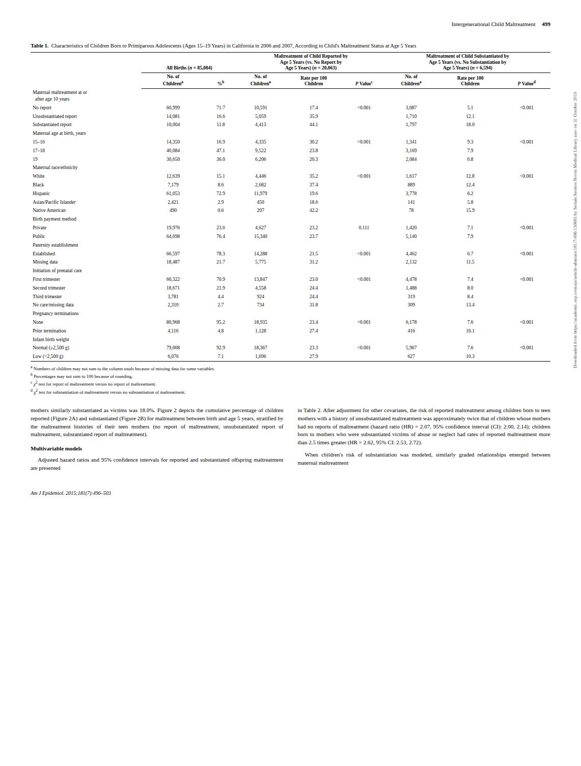Downloaded from https://academic.oup.com/aje/article-abstract/181/7/496/150685 by Serials Section Norris Medical Library user on 31 October 2019
Intergenerational Child Maltreatment 499
Table 1. Characteristics of Children Born to Primiparous Adolescents (Ages 15–19 Years) in California in 2006 and 2007, According to Child's Maltreatment Status at Age 5 Years
| | All Births ( n = 85,084) | Maltreatment of Child Reported by Age 5 Years (vs. No Report by Age 5 Years) ( n = 20,063) | Maltreatment of Child Substantiated by Age 5 Years (vs. No Substantiation by Age 5 Years) ( n = 6,594) |
| --- | --- | --- | --- |
| No. of Children a | % b | No. of Children a | Rate per 100 Children | P Value c | No. of Children a | Rate per 100 Children | P Value d |
| Maternal maltreatment at or after age 10 years | | | | | | | | |
| No report | 60,999 | 71.7 | 10,591 | 17.4 | <0.001 | 3,087 | 5.1 | <0.001 |
| Unsubstantiated report | 14,081 | 16.6 | 5,059 | 35.9 | | 1,710 | 12.1 | |
| Substantiated report | 10,004 | 11.8 | 4,413 | 44.1 | | 1,797 | 18.0 | |
| Maternal age at birth, years | | | | | | | | |
| 15–16 | 14,350 | 16.9 | 4,335 | 30.2 | <0.001 | 1,341 | 9.3 | <0.001 |
| 17–18 | 40,084 | 47.1 | 9,522 | 23.8 | | 3,169 | 7.9 | |
| 19 | 30,650 | 36.0 | 6,206 | 20.3 | | 2,084 | 6.8 | |
| Maternal race/ethnicity | | | | | | | | |
| White | 12,639 | 15.1 | 4,446 | 35.2 | <0.001 | 1,617 | 12.8 | <0.001 |
| Black | 7,179 | 8.6 | 2,682 | 37.4 | | 889 | 12.4 | |
| Hispanic | 61,053 | 72.9 | 11,979 | 19.6 | | 3,778 | 6.2 | |
| Asian/Pacific Islander | 2,421 | 2.9 | 450 | 18.6 | | 141 | 5.8 | |
| Native American | 490 | 0.6 | 207 | 42.2 | | 78 | 15.9 | |
| Birth payment method | | | | | | | | |
| Private | 19,976 | 23.6 | 4,627 | 23.2 | 0.111 | 1,420 | 7.1 | <0.001 |
| Public | 64,698 | 76.4 | 15,340 | 23.7 | | 5,140 | 7.9 | |
| Paternity establishment | | | | | | | | |
| Established | 66,597 | 78.3 | 14,288 | 21.5 | <0.001 | 4,462 | 6.7 | <0.001 |
| Missing data | 18,487 | 21.7 | 5,775 | 31.2 | | 2,132 | 11.5 | |
| Initiation of prenatal care | | | | | | | | |
| First trimester | 60,322 | 70.9 | 13,847 | 23.0 | <0.001 | 4,478 | 7.4 | <0.001 |
| Second trimester | 18,671 | 21.9 | 4,558 | 24.4 | | 1,488 | 8.0 | |
| Third trimester | 3,781 | 4.4 | 924 | 24.4 | | 319 | 8.4 | |
| No care/missing data | 2,310 | 2.7 | 734 | 31.8 | | 309 | 13.4 | |
| Pregnancy terminations | | | | | | | | |
| None | 80,968 | 95.2 | 18,935 | 23.4 | <0.001 | 6,178 | 7.6 | <0.001 |
| Prior termination | 4,116 | 4.8 | 1,128 | 27.4 | | 416 | 10.1 | |
| Infant birth weight | | | | | | | | |
| Normal (≥2,500 g) | 79,008 | 92.9 | 18,367 | 23.3 | <0.001 | 5,967 | 7.6 | <0.001 |
| Low (<2,500 g) | 6,076 | 7.1 | 1,696 | 27.9 | | 627 | 10.3 | |
a Numbers of children may not sum to the column totals because of missing data for some variables.
b Percentages may not sum to 100 because of rounding.
c χ2 test for report of maltreatment versus no report of maltreatment.
d χ2 test for substantiation of maltreatment versus no substantiation of maltreatment.
mothers similarly substantiated as victims was 18.0%. Figure 2 depicts the cumulative percentage of children reported (Figure 2A) and substantiated (Figure 2B) for maltreatment between birth and age 5 years, stratified by the maltreatment histories of their teen mothers (no report of maltreatment, unsubstantiated report of maltreatment, substantiated report of maltreatment).
Multivariable models
Adjusted hazard ratios and 95% confidence intervals for reported and substantiated offspring maltreatment are presented
in Table 2. After adjustment for other covariates, the risk of reported maltreatment among children born to teen mothers with a history of unsubstantiated maltreatment was approximately twice that of children whose mothers had no reports of maltreatment (hazard ratio (HR) = 2.07, 95% confidence interval (CI): 2.00, 2.14); children born to mothers who were substantiated victims of abuse or neglect had rates of reported maltreatment more than 2.5 times greater (HR = 2.62, 95% CI: 2.53, 2.72).
When children's risk of substantiation was modeled, similarly graded relationships emerged between maternal maltreatment
Am J Epidemiol. 2015;181(7):496–503